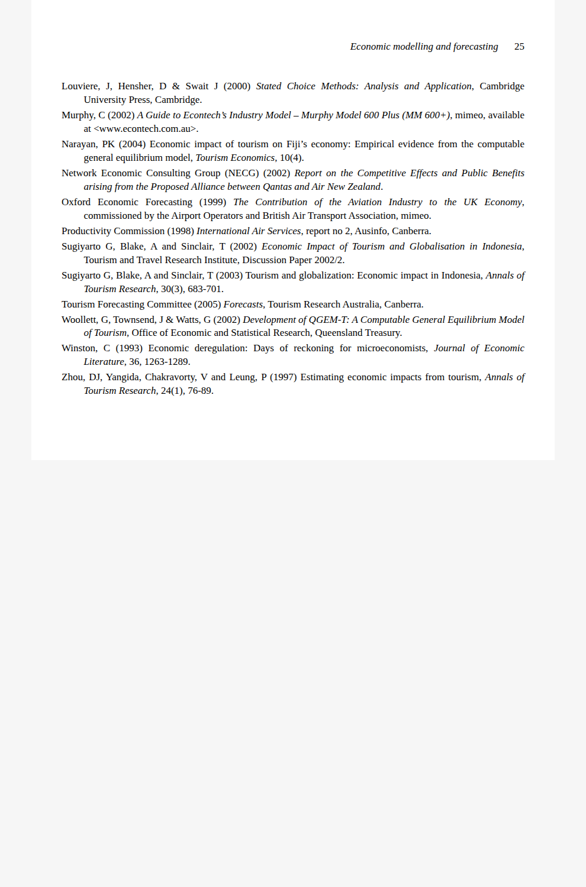Economic modelling and forecasting 25
Louviere, J, Hensher, D & Swait J (2000) Stated Choice Methods: Analysis and Application, Cambridge University Press, Cambridge.
Murphy, C (2002) A Guide to Econtech’s Industry Model – Murphy Model 600 Plus (MM 600+), mimeo, available at <www.econtech.com.au>.
Narayan, PK (2004) Economic impact of tourism on Fiji’s economy: Empirical evidence from the computable general equilibrium model, Tourism Economics, 10(4).
Network Economic Consulting Group (NECG) (2002) Report on the Competitive Effects and Public Benefits arising from the Proposed Alliance between Qantas and Air New Zealand.
Oxford Economic Forecasting (1999) The Contribution of the Aviation Industry to the UK Economy, commissioned by the Airport Operators and British Air Transport Association, mimeo.
Productivity Commission (1998) International Air Services, report no 2, Ausinfo, Canberra.
Sugiyarto G, Blake, A and Sinclair, T (2002) Economic Impact of Tourism and Globalisation in Indonesia, Tourism and Travel Research Institute, Discussion Paper 2002/2.
Sugiyarto G, Blake, A and Sinclair, T (2003) Tourism and globalization: Economic impact in Indonesia, Annals of Tourism Research, 30(3), 683-701.
Tourism Forecasting Committee (2005) Forecasts, Tourism Research Australia, Canberra.
Woollett, G, Townsend, J & Watts, G (2002) Development of QGEM-T: A Computable General Equilibrium Model of Tourism, Office of Economic and Statistical Research, Queensland Treasury.
Winston, C (1993) Economic deregulation: Days of reckoning for microeconomists, Journal of Economic Literature, 36, 1263-1289.
Zhou, DJ, Yangida, Chakravorty, V and Leung, P (1997) Estimating economic impacts from tourism, Annals of Tourism Research, 24(1), 76-89.